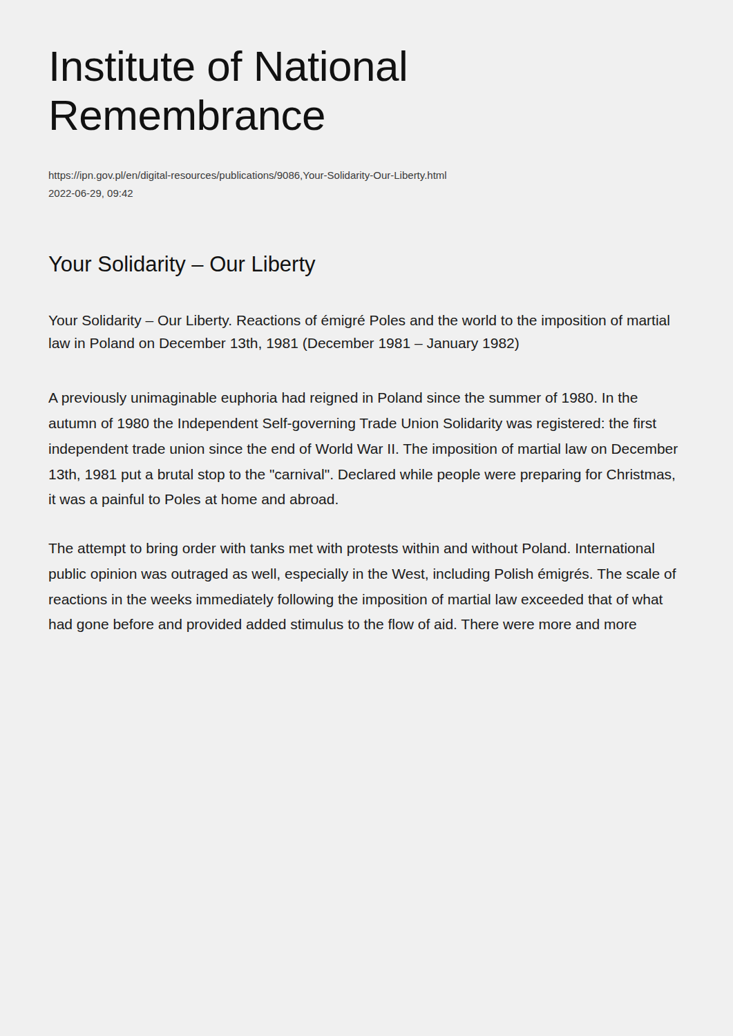Institute of National Remembrance
https://ipn.gov.pl/en/digital-resources/publications/9086,Your-Solidarity-Our-Liberty.html
2022-06-29, 09:42
Your Solidarity – Our Liberty
Your Solidarity – Our Liberty. Reactions of émigré Poles and the world to the imposition of martial law in Poland on December 13th, 1981 (December 1981 – January 1982)
A previously unimaginable euphoria had reigned in Poland since the summer of 1980. In the autumn of 1980 the Independent Self-governing Trade Union Solidarity was registered: the first independent trade union since the end of World War II. The imposition of martial law on December 13th, 1981 put a brutal stop to the "carnival". Declared while people were preparing for Christmas, it was a painful to Poles at home and abroad.
The attempt to bring order with tanks met with protests within and without Poland. International public opinion was outraged as well, especially in the West, including Polish émigrés. The scale of reactions in the weeks immediately following the imposition of martial law exceeded that of what had gone before and provided added stimulus to the flow of aid. There were more and more